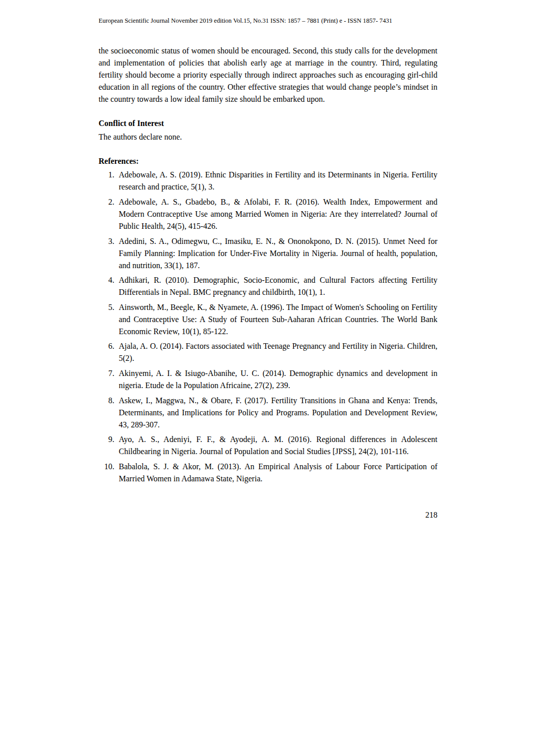European Scientific Journal November 2019 edition Vol.15, No.31 ISSN: 1857 – 7881 (Print) e - ISSN 1857- 7431
the socioeconomic status of women should be encouraged. Second, this study calls for the development and implementation of policies that abolish early age at marriage in the country. Third, regulating fertility should become a priority especially through indirect approaches such as encouraging girl-child education in all regions of the country. Other effective strategies that would change people’s mindset in the country towards a low ideal family size should be embarked upon.
Conflict of Interest
The authors declare none.
References:
Adebowale, A. S. (2019). Ethnic Disparities in Fertility and its Determinants in Nigeria. Fertility research and practice, 5(1), 3.
Adebowale, A. S., Gbadebo, B., & Afolabi, F. R. (2016). Wealth Index, Empowerment and Modern Contraceptive Use among Married Women in Nigeria: Are they interrelated? Journal of Public Health, 24(5), 415-426.
Adedini, S. A., Odimegwu, C., Imasiku, E. N., & Ononokpono, D. N. (2015). Unmet Need for Family Planning: Implication for Under-Five Mortality in Nigeria. Journal of health, population, and nutrition, 33(1), 187.
Adhikari, R. (2010). Demographic, Socio-Economic, and Cultural Factors affecting Fertility Differentials in Nepal. BMC pregnancy and childbirth, 10(1), 1.
Ainsworth, M., Beegle, K., & Nyamete, A. (1996). The Impact of Women's Schooling on Fertility and Contraceptive Use: A Study of Fourteen Sub-Aaharan African Countries. The World Bank Economic Review, 10(1), 85-122.
Ajala, A. O. (2014). Factors associated with Teenage Pregnancy and Fertility in Nigeria. Children, 5(2).
Akinyemi, A. I. & Isiugo-Abanihe, U. C. (2014). Demographic dynamics and development in nigeria. Etude de la Population Africaine, 27(2), 239.
Askew, I., Maggwa, N., & Obare, F. (2017). Fertility Transitions in Ghana and Kenya: Trends, Determinants, and Implications for Policy and Programs. Population and Development Review, 43, 289-307.
Ayo, A. S., Adeniyi, F. F., & Ayodeji, A. M. (2016). Regional differences in Adolescent Childbearing in Nigeria. Journal of Population and Social Studies [JPSS], 24(2), 101-116.
Babalola, S. J. & Akor, M. (2013). An Empirical Analysis of Labour Force Participation of Married Women in Adamawa State, Nigeria.
218